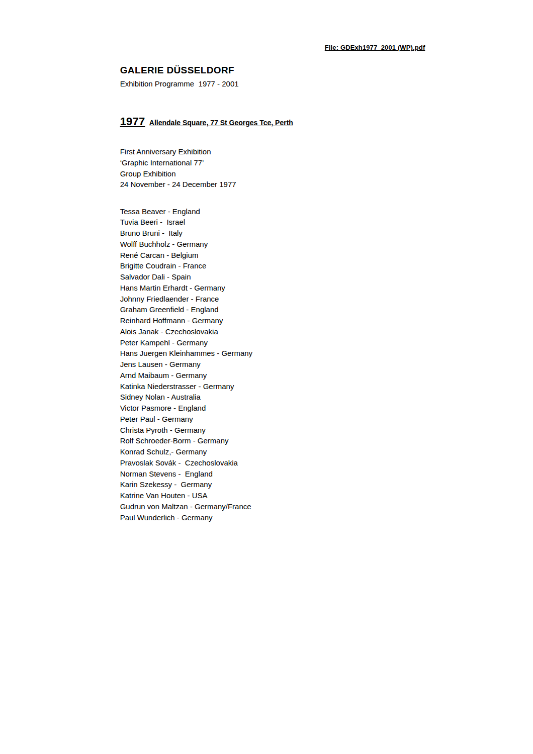File: GDExh1977_2001 (WP).pdf
GALERIE DÜSSELDORF
Exhibition Programme 1977 - 2001
1977 Allendale Square, 77 St Georges Tce, Perth
First Anniversary Exhibition
‘Graphic International 77’
Group Exhibition
24 November - 24 December 1977
Tessa Beaver - England
Tuvia Beeri - Israel
Bruno Bruni - Italy
Wolff Buchholz - Germany
René Carcan - Belgium
Brigitte Coudrain - France
Salvador Dali - Spain
Hans Martin Erhardt - Germany
Johnny Friedlaender - France
Graham Greenfield - England
Reinhard Hoffmann - Germany
Alois Janak - Czechoslovakia
Peter Kampehl - Germany
Hans Juergen Kleinhammes - Germany
Jens Lausen - Germany
Arnd Maibaum - Germany
Katinka Niederstrasser - Germany
Sidney Nolan - Australia
Victor Pasmore - England
Peter Paul - Germany
Christa Pyroth - Germany
Rolf Schroeder-Borm - Germany
Konrad Schulz,- Germany
Pravoslak Sovák - Czechoslovakia
Norman Stevens - England
Karin Szekessy - Germany
Katrine Van Houten - USA
Gudrun von Maltzan - Germany/France
Paul Wunderlich - Germany